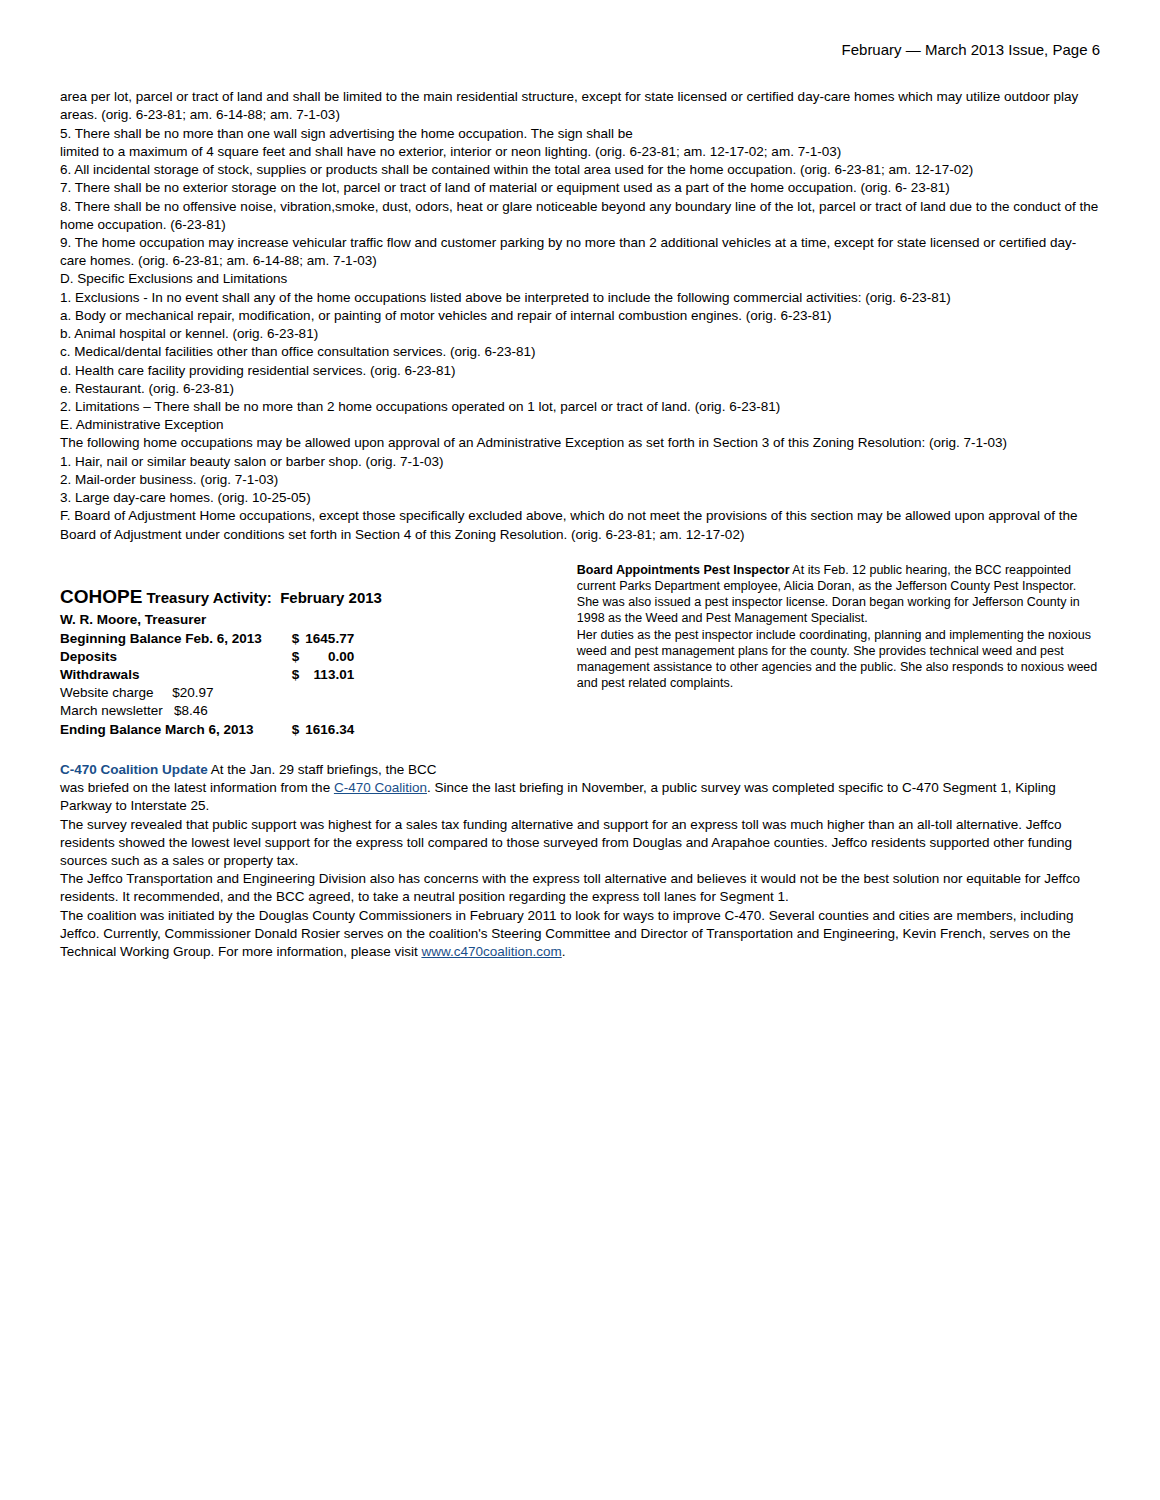February — March 2013 Issue, Page 6
area per lot, parcel or tract of land and shall be limited to the main residential structure, except for state licensed or certified day-care homes which may utilize outdoor play areas. (orig. 6-23-81; am. 6-14-88; am. 7-1-03)
5. There shall be no more than one wall sign advertising the home occupation. The sign shall be
limited to a maximum of 4 square feet and shall have no exterior, interior or neon lighting. (orig. 6-23-81; am. 12-17-02; am. 7-1-03)
6. All incidental storage of stock, supplies or products shall be contained within the total area used for the home occupation. (orig. 6-23-81; am. 12-17-02)
7. There shall be no exterior storage on the lot, parcel or tract of land of material or equipment used as a part of the home occupation. (orig. 6- 23-81)
8. There shall be no offensive noise, vibration,smoke, dust, odors, heat or glare noticeable beyond any boundary line of the lot, parcel or tract of land due to the conduct of the home occupation. (6-23-81)
9. The home occupation may increase vehicular traffic flow and customer parking by no more than 2 additional vehicles at a time, except for state licensed or certified day-care homes. (orig. 6-23-81; am. 6-14-88; am. 7-1-03)
D. Specific Exclusions and Limitations
1. Exclusions - In no event shall any of the home occupations listed above be interpreted to include the following commercial activities: (orig. 6-23-81)
a. Body or mechanical repair, modification, or painting of motor vehicles and repair of internal combustion engines. (orig. 6-23-81)
b. Animal hospital or kennel. (orig. 6-23-81)
c. Medical/dental facilities other than office consultation services. (orig. 6-23-81)
d. Health care facility providing residential services. (orig. 6-23-81)
e. Restaurant. (orig. 6-23-81)
2. Limitations – There shall be no more than 2 home occupations operated on 1 lot, parcel or tract of land. (orig. 6-23-81)
E. Administrative Exception
The following home occupations may be allowed upon approval of an Administrative Exception as set forth in Section 3 of this Zoning Resolution: (orig. 7-1-03)
1. Hair, nail or similar beauty salon or barber shop. (orig. 7-1-03)
2. Mail-order business. (orig. 7-1-03)
3. Large day-care homes. (orig. 10-25-05)
F. Board of Adjustment Home occupations, except those specifically excluded above, which do not meet the provisions of this section may be allowed upon approval of the Board of Adjustment under conditions set forth in Section 4 of this Zoning Resolution. (orig. 6-23-81; am. 12-17-02)
COHOPE Treasury Activity: February 2013
| W. R. Moore, Treasurer | | |
| Beginning Balance Feb. 6, 2013 | $ | 1645.77 |
| Deposits | $ | 0.00 |
| Withdrawals | $ | 113.01 |
| Website charge $20.97 | | |
| March newsletter $8.46 | | |
| Ending Balance March 6, 2013 | $ | 1616.34 |
Board Appointments Pest Inspector At its Feb. 12 public hearing, the BCC reappointed current Parks Department employee, Alicia Doran, as the Jefferson County Pest Inspector. She was also issued a pest inspector license. Doran began working for Jefferson County in 1998 as the Weed and Pest Management Specialist.
Her duties as the pest inspector include coordinating, planning and implementing the noxious weed and pest management plans for the county. She provides technical weed and pest management assistance to other agencies and the public. She also responds to noxious weed and pest related complaints.
C-470 Coalition Update At the Jan. 29 staff briefings, the BCC
was briefed on the latest information from the C-470 Coalition. Since the last briefing in November, a public survey was completed specific to C-470 Segment 1, Kipling Parkway to Interstate 25.
The survey revealed that public support was highest for a sales tax funding alternative and support for an express toll was much higher than an all-toll alternative. Jeffco residents showed the lowest level support for the express toll compared to those surveyed from Douglas and Arapahoe counties. Jeffco residents supported other funding sources such as a sales or property tax.
The Jeffco Transportation and Engineering Division also has concerns with the express toll alternative and believes it would not be the best solution nor equitable for Jeffco residents. It recommended, and the BCC agreed, to take a neutral position regarding the express toll lanes for Segment 1.
The coalition was initiated by the Douglas County Commissioners in February 2011 to look for ways to improve C-470. Several counties and cities are members, including Jeffco. Currently, Commissioner Donald Rosier serves on the coalition's Steering Committee and Director of Transportation and Engineering, Kevin French, serves on the Technical Working Group. For more information, please visit www.c470coalition.com.